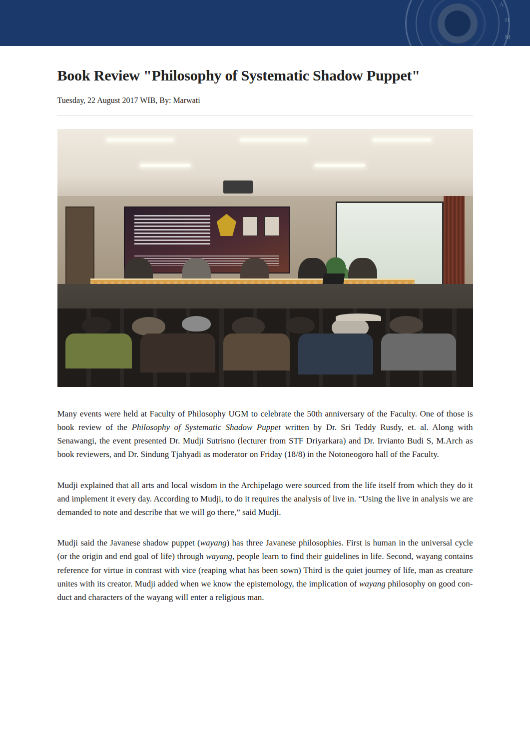U G A D J A H M A D A
Book Review "Philosophy of Systematic Shadow Puppet"
Tuesday, 22 August 2017 WIB, By: Marwati
Many events were held at Faculty of Philosophy UGM to celebrate the 50th anniversary of the Faculty. One of those is book review of the Philosophy of Systematic Shadow Puppet written by Dr. Sri Teddy Rusdy, et. al. Along with Senawangi, the event presented Dr. Mudji Sutrisno (lecturer from STF Driyarkara) and Dr. Irvianto Budi S, M.Arch as book reviewers, and Dr. Sindung Tjahyadi as moderator on Friday (18/8) in the Notoneogoro hall of the Faculty.
Mudji explained that all arts and local wisdom in the Archipelago were sourced from the life itself from which they do it and implement it every day. According to Mudji, to do it requires the analysis of live in. “Using the live in analysis we are demanded to note and describe that we will go there,” said Mudji.
Mudji said the Javanese shadow puppet (wayang) has three Javanese philosophies. First is human in the universal cycle (or the origin and end goal of life) through wayang, people learn to find their guidelines in life. Second, wayang contains reference for virtue in contrast with vice (reaping what has been sown) Third is the quiet journey of life, man as creature unites with its creator. Mudji added when we know the epistemology, the implication of wayang philosophy on good conduct and characters of the wayang will enter a religious man.